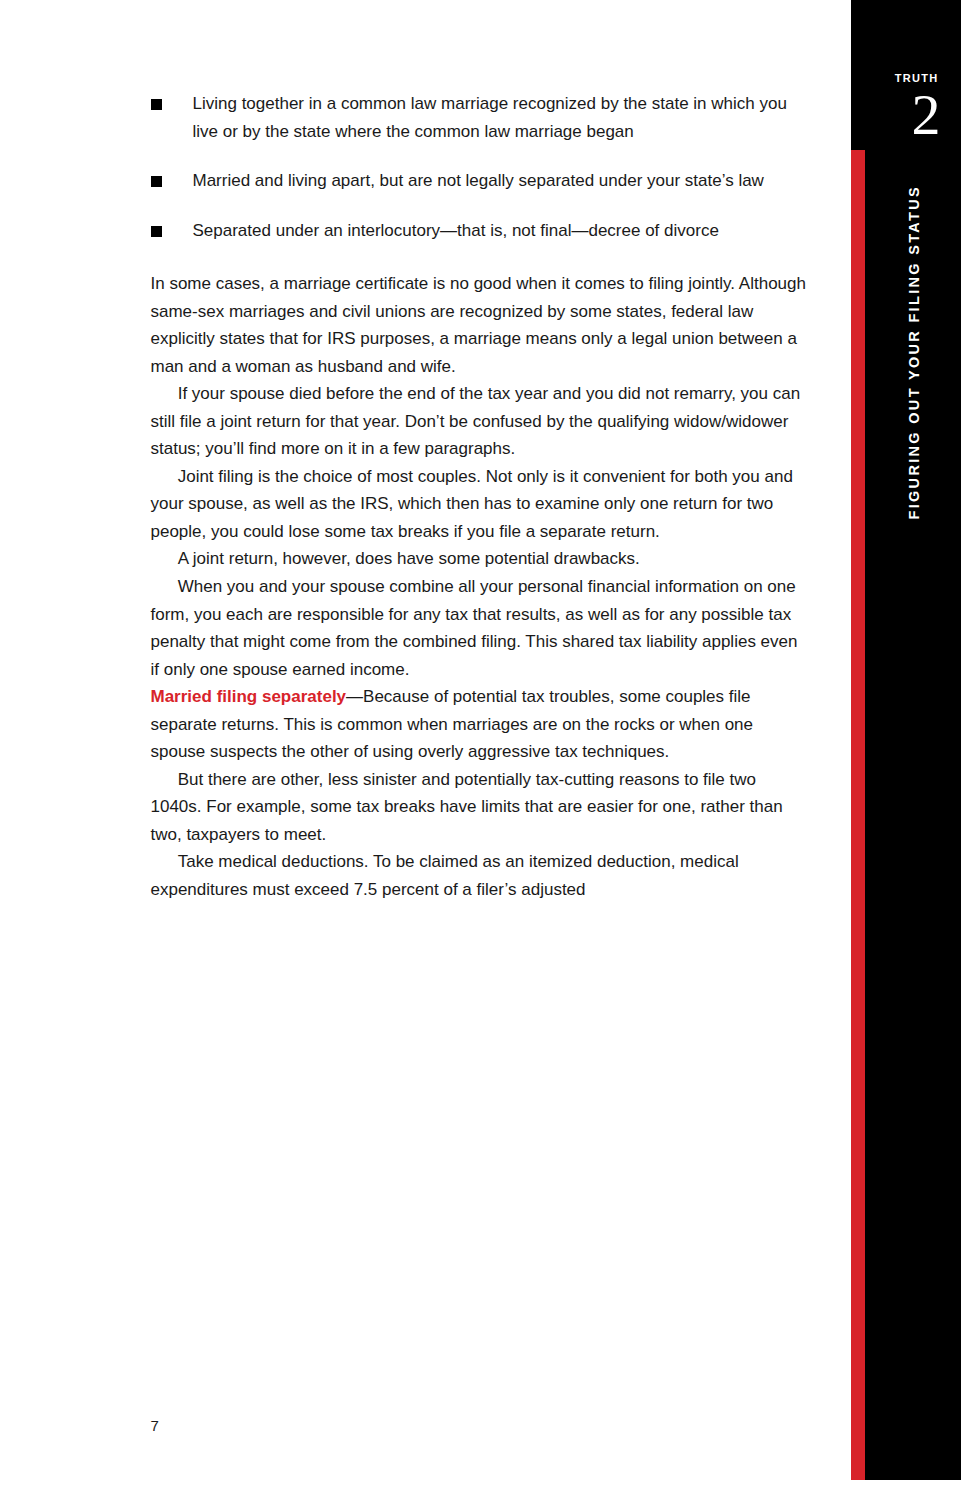Truth
2
Figuring out your filing status
Living together in a common law marriage recognized by the state in which you live or by the state where the common law marriage began
Married and living apart, but are not legally separated under your state’s law
Separated under an interlocutory—that is, not final—decree of divorce
In some cases, a marriage certificate is no good when it comes to filing jointly. Although same-sex marriages and civil unions are recognized by some states, federal law explicitly states that for IRS purposes, a marriage means only a legal union between a man and a woman as husband and wife.
If your spouse died before the end of the tax year and you did not remarry, you can still file a joint return for that year. Don’t be confused by the qualifying widow/widower status; you’ll find more on it in a few paragraphs.
Joint filing is the choice of most couples. Not only is it convenient for both you and your spouse, as well as the IRS, which then has to examine only one return for two people, you could lose some tax breaks if you file a separate return.
A joint return, however, does have some potential drawbacks.
When you and your spouse combine all your personal financial information on one form, you each are responsible for any tax that results, as well as for any possible tax penalty that might come from the combined filing. This shared tax liability applies even if only one spouse earned income.
Married filing separately—Because of potential tax troubles, some couples file separate returns. This is common when marriages are on the rocks or when one spouse suspects the other of using overly aggressive tax techniques.
But there are other, less sinister and potentially tax-cutting reasons to file two 1040s. For example, some tax breaks have limits that are easier for one, rather than two, taxpayers to meet.
Take medical deductions. To be claimed as an itemized deduction, medical expenditures must exceed 7.5 percent of a filer’s adjusted
7